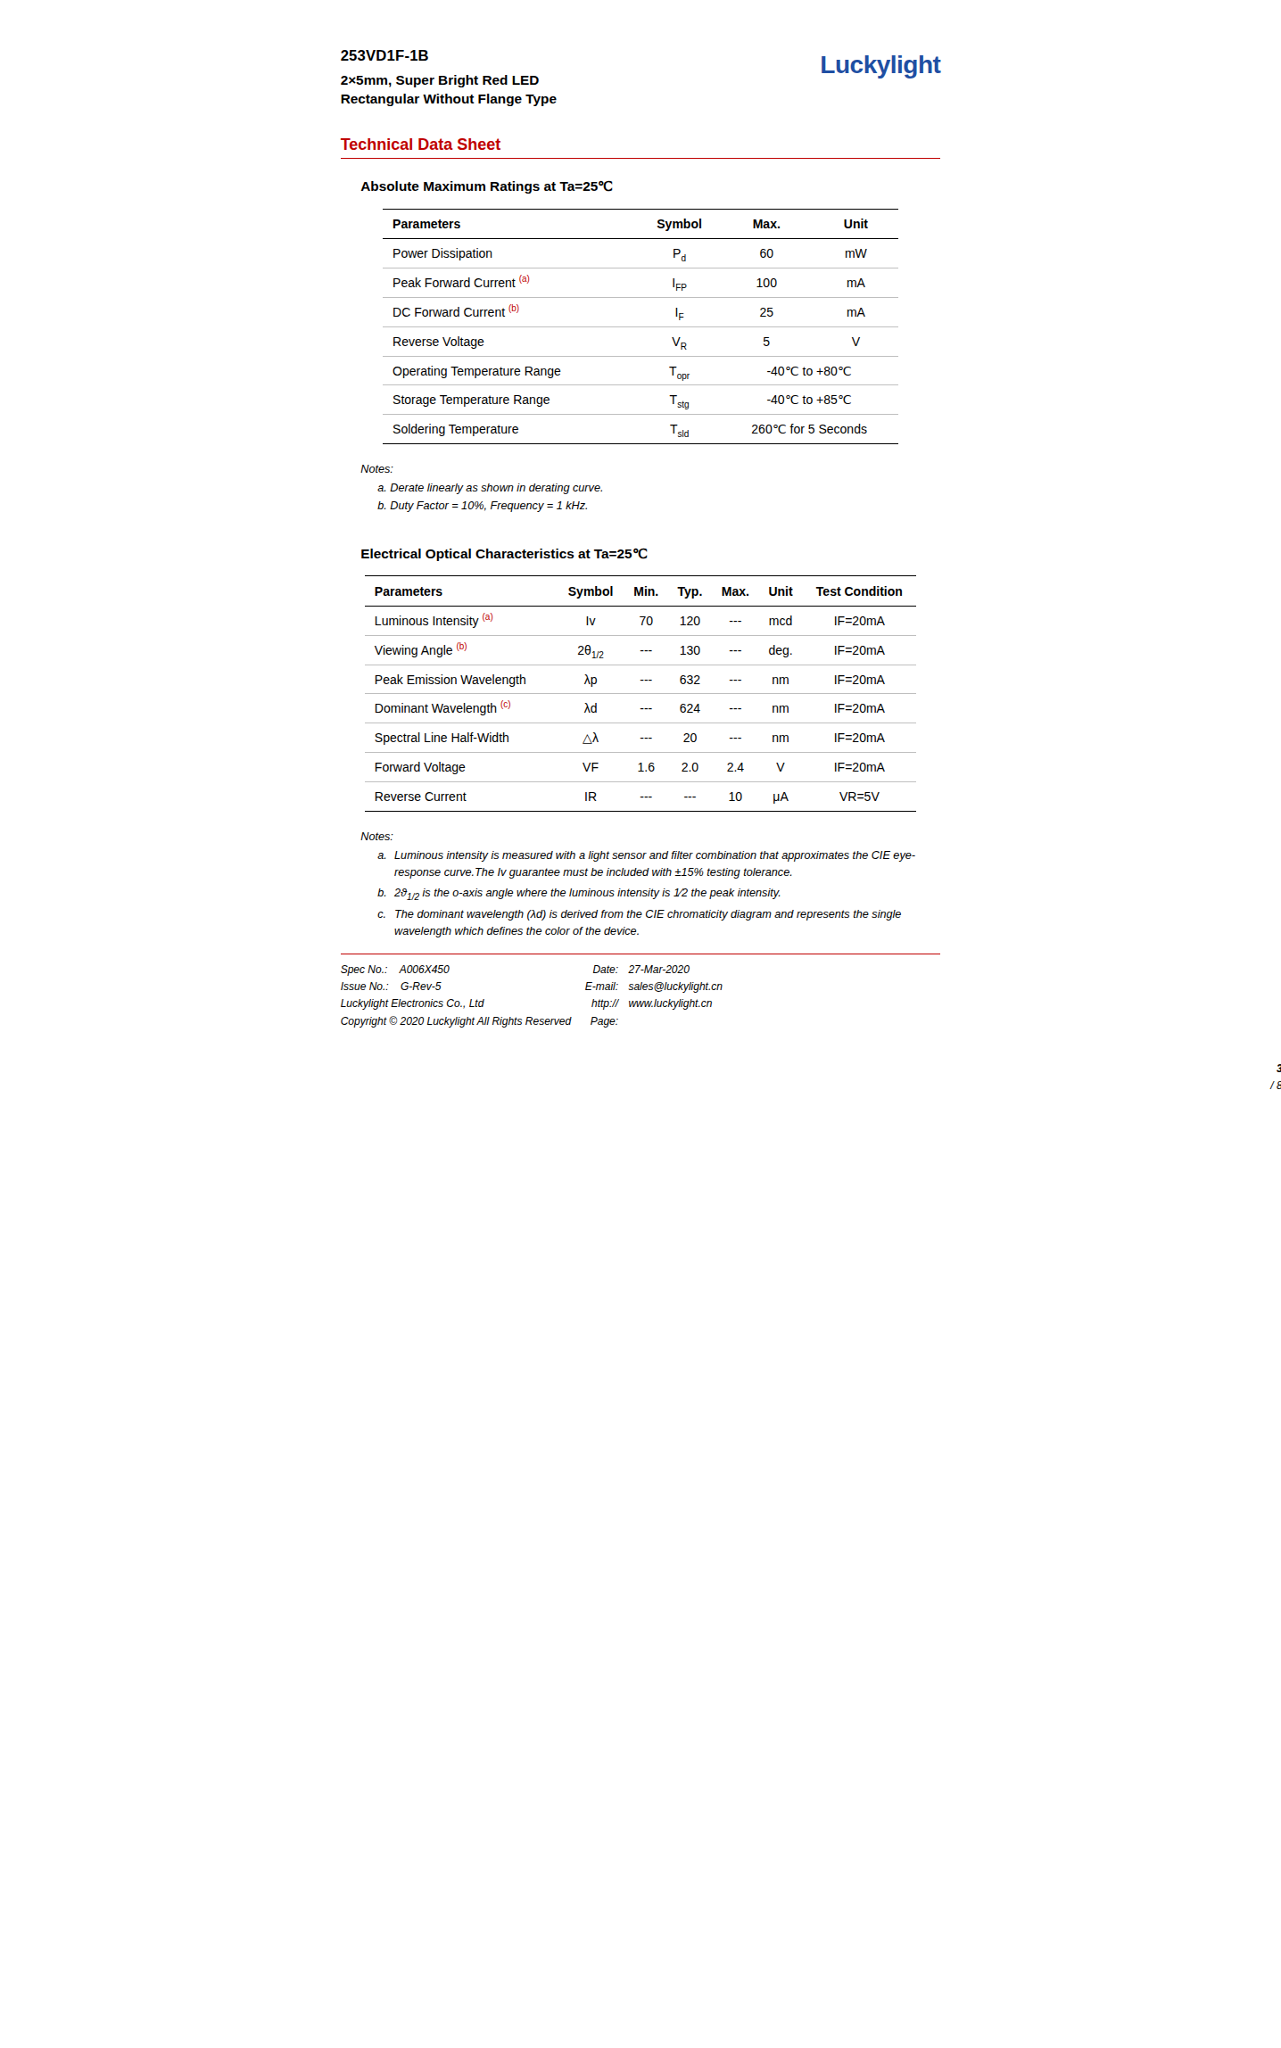253VD1F-1B
2×5mm, Super Bright Red LED
Rectangular Without Flange Type
Luckylight
Technical Data Sheet
Absolute Maximum Ratings at Ta=25℃
| Parameters | Symbol | Max. | Unit |
| --- | --- | --- | --- |
| Power Dissipation | P d | 60 | mW |
| Peak Forward Current (a) | I FP | 100 | mA |
| DC Forward Current (b) | I F | 25 | mA |
| Reverse Voltage | V R | 5 | V |
| Operating Temperature Range | T opr | -40℃ to +80℃ |
| Storage Temperature Range | T stg | -40℃ to +85℃ |
| Soldering Temperature | T sld | 260℃ for 5 Seconds |
Notes:
a. Derate linearly as shown in derating curve.
b. Duty Factor = 10%, Frequency = 1 kHz.
Electrical Optical Characteristics at Ta=25℃
| Parameters | Symbol | Min. | Typ. | Max. | Unit | Test Condition |
| --- | --- | --- | --- | --- | --- | --- |
| Luminous Intensity (a) | Iv | 70 | 120 | --- | mcd | IF=20mA |
| Viewing Angle (b) | 2θ 1/2 | --- | 130 | --- | deg. | IF=20mA |
| Peak Emission Wavelength | λp | --- | 632 | --- | nm | IF=20mA |
| Dominant Wavelength (c) | λd | --- | 624 | --- | nm | IF=20mA |
| Spectral Line Half-Width | △λ | --- | 20 | --- | nm | IF=20mA |
| Forward Voltage | VF | 1.6 | 2.0 | 2.4 | V | IF=20mA |
| Reverse Current | IR | --- | --- | 10 | μA | VR=5V |
Notes:
a. Luminous intensity is measured with a light sensor and filter combination that approximates the CIE eye-response curve.The Iv guarantee must be included with ±15% testing tolerance.
b. 2ϑ1/2 is the o-axis angle where the luminous intensity is 1⁄2 the peak intensity.
c. The dominant wavelength (λd) is derived from the CIE chromaticity diagram and represents the single wavelength which defines the color of the device.
Spec No.: A006X450
Issue No.: G-Rev-5
Luckylight Electronics Co., Ltd
Copyright © 2020 Luckylight All Rights Reserved
Date: 27-Mar-2020
E-mail: sales@luckylight.cn
http://www.luckylight.cn
Page: 3 / 8